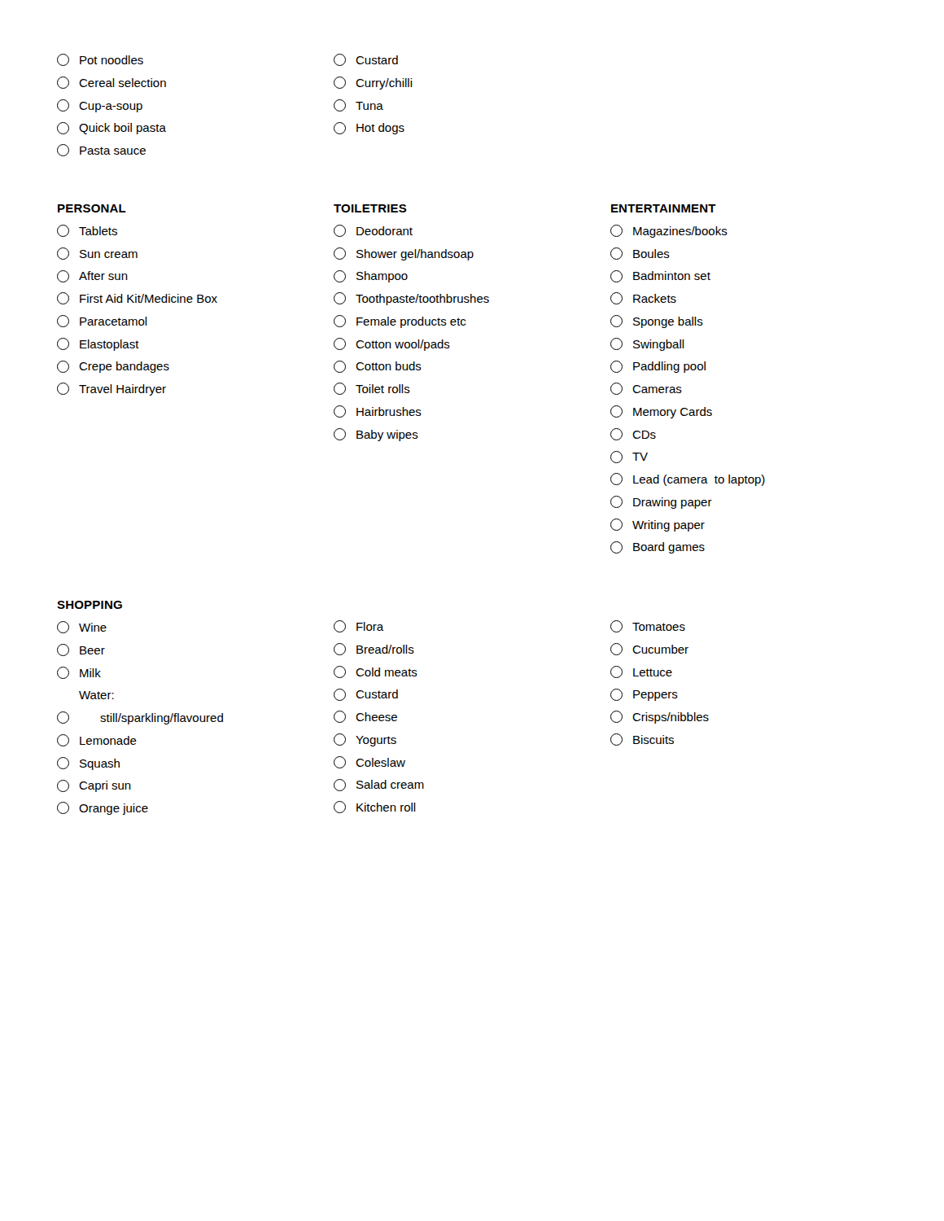Pot noodles
Cereal selection
Cup-a-soup
Quick boil pasta
Pasta sauce
Custard
Curry/chilli
Tuna
Hot dogs
PERSONAL
Tablets
Sun cream
After sun
First Aid Kit/Medicine Box
Paracetamol
Elastoplast
Crepe bandages
Travel Hairdryer
TOILETRIES
Deodorant
Shower gel/handsoap
Shampoo
Toothpaste/toothbrushes
Female products etc
Cotton wool/pads
Cotton buds
Toilet rolls
Hairbrushes
Baby wipes
ENTERTAINMENT
Magazines/books
Boules
Badminton set
Rackets
Sponge balls
Swingball
Paddling pool
Cameras
Memory Cards
CDs
TV
Lead (camera to laptop)
Drawing paper
Writing paper
Board games
SHOPPING
Wine
Beer
Milk
Water:
still/sparkling/flavoured
Lemonade
Squash
Capri sun
Orange juice
Flora
Bread/rolls
Cold meats
Custard
Cheese
Yogurts
Coleslaw
Salad cream
Kitchen roll
Tomatoes
Cucumber
Lettuce
Peppers
Crisps/nibbles
Biscuits